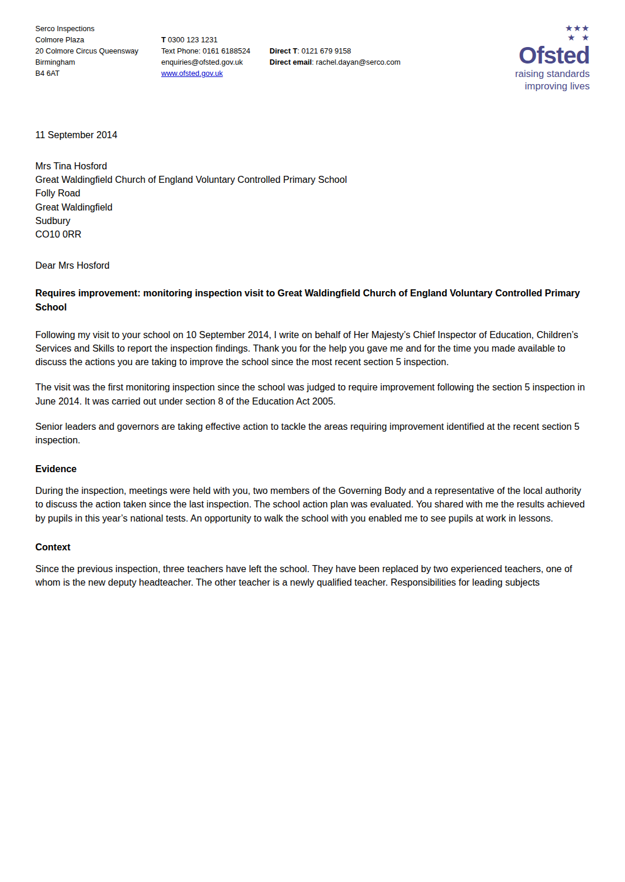Serco Inspections
Colmore Plaza
20 Colmore Circus Queensway
Birmingham
B4 6AT
T 0300 123 1231
Text Phone: 0161 6188524
enquiries@ofsted.gov.uk
www.ofsted.gov.uk
Direct T: 0121 679 9158
Direct email: rachel.dayan@serco.com
★★★
★ ★
Ofsted
raising standards
improving lives
11 September 2014
Mrs Tina Hosford
Great Waldingfield Church of England Voluntary Controlled Primary School
Folly Road
Great Waldingfield
Sudbury
CO10 0RR
Dear Mrs Hosford
Requires improvement: monitoring inspection visit to Great Waldingfield Church of England Voluntary Controlled Primary School
Following my visit to your school on 10 September 2014, I write on behalf of Her Majesty’s Chief Inspector of Education, Children’s Services and Skills to report the inspection findings. Thank you for the help you gave me and for the time you made available to discuss the actions you are taking to improve the school since the most recent section 5 inspection.
The visit was the first monitoring inspection since the school was judged to require improvement following the section 5 inspection in June 2014. It was carried out under section 8 of the Education Act 2005.
Senior leaders and governors are taking effective action to tackle the areas requiring improvement identified at the recent section 5 inspection.
Evidence
During the inspection, meetings were held with you, two members of the Governing Body and a representative of the local authority to discuss the action taken since the last inspection. The school action plan was evaluated. You shared with me the results achieved by pupils in this year’s national tests. An opportunity to walk the school with you enabled me to see pupils at work in lessons.
Context
Since the previous inspection, three teachers have left the school. They have been replaced by two experienced teachers, one of whom is the new deputy headteacher. The other teacher is a newly qualified teacher. Responsibilities for leading subjects